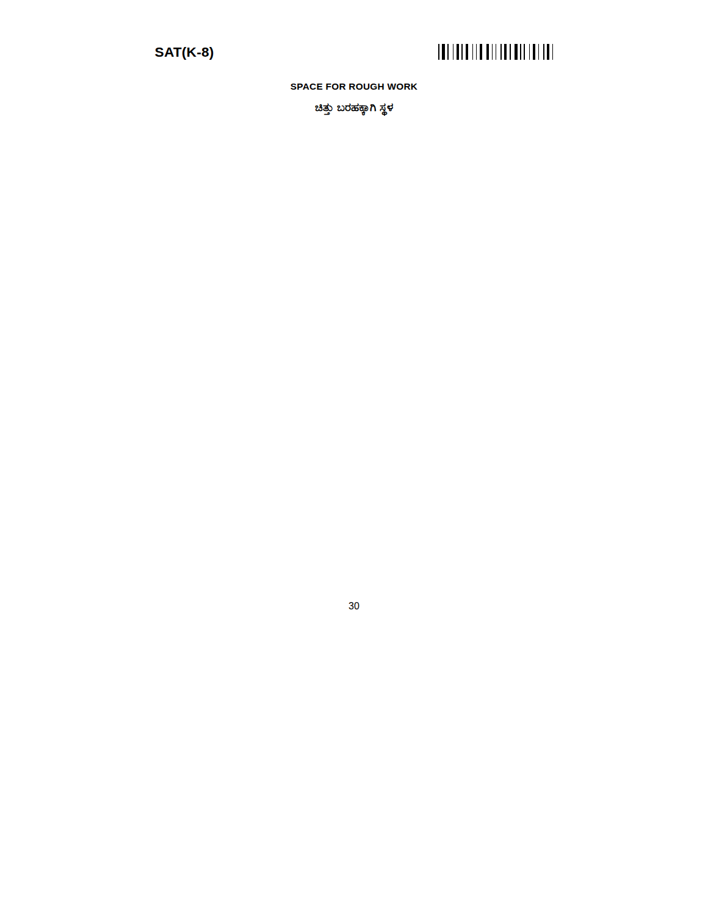SAT(K-8)
SPACE FOR ROUGH WORK
ಚಿತ್ತು ಬರಹಕ್ಕಾಗಿ ಸ್ಥಳ
30